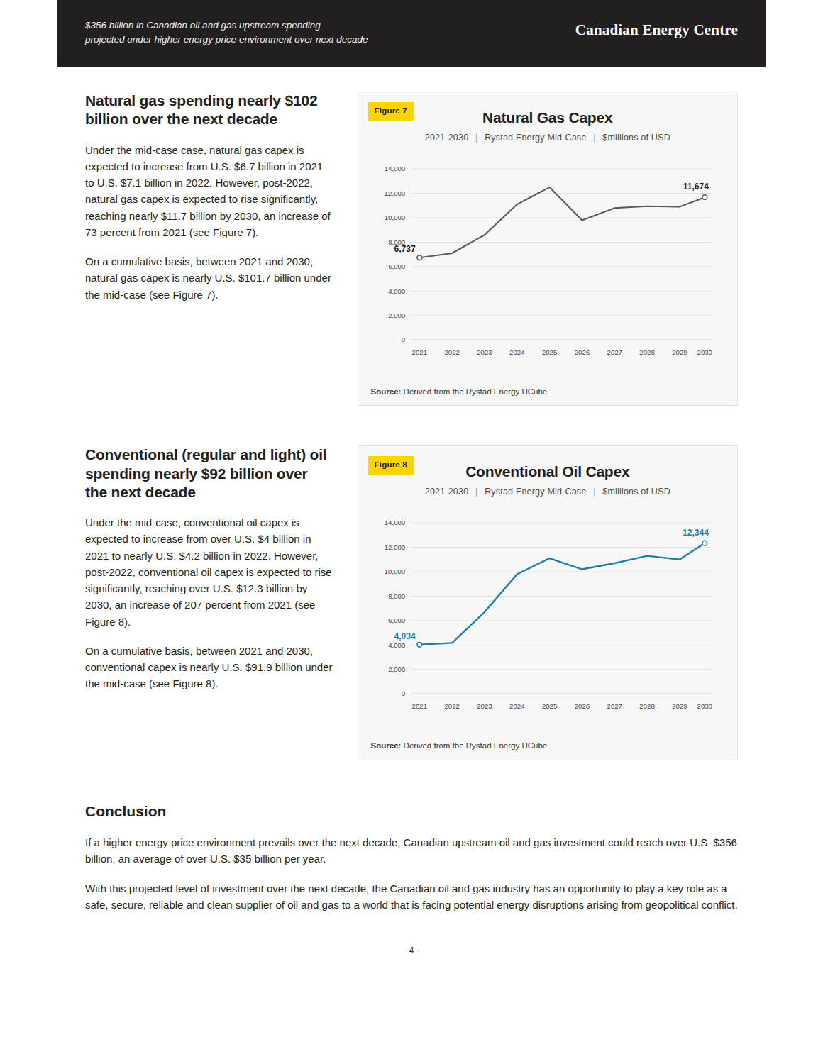$356 billion in Canadian oil and gas upstream spending
projected under higher energy price environment over next decade
Canadian Energy Centre
Natural gas spending nearly $102 billion over the next decade
Under the mid-case case, natural gas capex is expected to increase from U.S. $6.7 billion in 2021 to U.S. $7.1 billion in 2022. However, post-2022, natural gas capex is expected to rise significantly, reaching nearly $11.7 billion by 2030, an increase of 73 percent from 2021 (see Figure 7).
On a cumulative basis, between 2021 and 2030, natural gas capex is nearly U.S. $101.7 billion under the mid-case (see Figure 7).
Figure 7
Natural Gas Capex
2021-2030 | Rystad Energy Mid-Case | $millions of USD
14,000 12,000 10,000 8,000 6,000 4,000 2,000 0 2021 2022 2023 2024 2025 2026 2027 2028 2029 2030 6,737 11,674
Source: Derived from the Rystad Energy UCube
Conventional (regular and light) oil spending nearly $92 billion over the next decade
Under the mid-case, conventional oil capex is expected to increase from over U.S. $4 billion in 2021 to nearly U.S. $4.2 billion in 2022. However, post-2022, conventional oil capex is expected to rise significantly, reaching over U.S. $12.3 billion by 2030, an increase of 207 percent from 2021 (see Figure 8).
On a cumulative basis, between 2021 and 2030, conventional capex is nearly U.S. $91.9 billion under the mid-case (see Figure 8).
Figure 8
Conventional Oil Capex
2021-2030 | Rystad Energy Mid-Case | $millions of USD
14,000 12,000 10,000 8,000 6,000 4,000 2,000 0 2021 2022 2023 2024 2025 2026 2027 2028 2029 2030 4,034 12,344
Source: Derived from the Rystad Energy UCube
Conclusion
If a higher energy price environment prevails over the next decade, Canadian upstream oil and gas investment could reach over U.S. $356 billion, an average of over U.S. $35 billion per year.
With this projected level of investment over the next decade, the Canadian oil and gas industry has an opportunity to play a key role as a safe, secure, reliable and clean supplier of oil and gas to a world that is facing potential energy disruptions arising from geopolitical conflict.
- 4 -